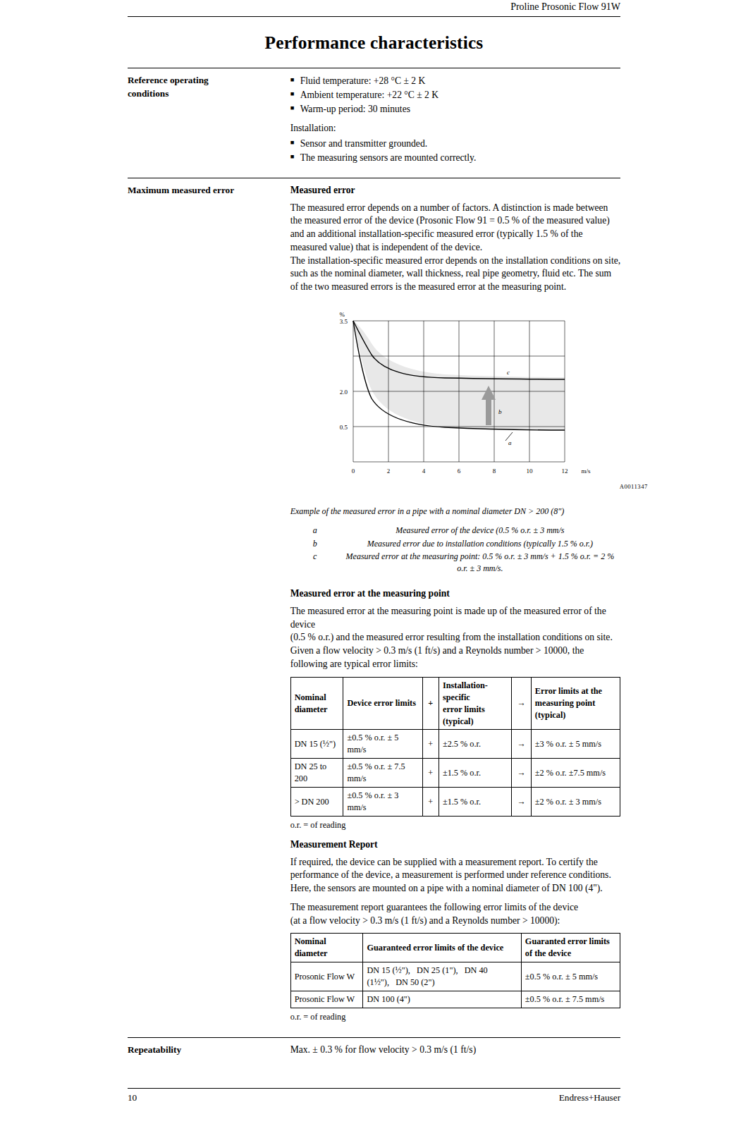Proline Prosonic Flow 91W
Performance characteristics
Reference operating
conditions
Fluid temperature: +28 °C ± 2 K
Ambient temperature: +22 °C ± 2 K
Warm-up period: 30 minutes
Installation:
Sensor and transmitter grounded.
The measuring sensors are mounted correctly.
Maximum measured error
Measured error
The measured error depends on a number of factors. A distinction is made between the measured error of the device (Prosonic Flow 91 = 0.5 % of the measured value) and an additional installation-specific measured error (typically 1.5 % of the measured value) that is independent of the device.
The installation-specific measured error depends on the installation conditions on site, such as the nominal diameter, wall thickness, real pipe geometry, fluid etc. The sum of the two measured errors is the measured error at the measuring point.
c b a % 3.5 2.0 0.5 0 2 4 6 8 10 12 m/s
A0011347
Example of the measured error in a pipe with a nominal diameter DN > 200 (8")
| a | Measured error of the device (0.5 % o.r. ± 3 mm/s |
| b | Measured error due to installation conditions (typically 1.5 % o.r.) |
| c | Measured error at the measuring point: 0.5 % o.r. ± 3 mm/s + 1.5 % o.r. = 2 % o.r. ± 3 mm/s. |
Measured error at the measuring point
The measured error at the measuring point is made up of the measured error of the device
(0.5 % o.r.) and the measured error resulting from the installation conditions on site.
Given a flow velocity > 0.3 m/s (1 ft/s) and a Reynolds number > 10000, the following are typical error limits:
| Nominal diameter | Device error limits | + | Installation-specific error limits (typical) | → | Error limits at the measuring point (typical) |
| --- | --- | --- | --- | --- | --- |
| DN 15 (½") | ±0.5 % o.r. ± 5 mm/s | + | ±2.5 % o.r. | → | ±3 % o.r. ± 5 mm/s |
| DN 25 to 200 | ±0.5 % o.r. ± 7.5 mm/s | + | ±1.5 % o.r. | → | ±2 % o.r. ±7.5 mm/s |
| > DN 200 | ±0.5 % o.r. ± 3 mm/s | + | ±1.5 % o.r. | → | ±2 % o.r. ± 3 mm/s |
o.r. = of reading
Measurement Report
If required, the device can be supplied with a measurement report. To certify the performance of the device, a measurement is performed under reference conditions. Here, the sensors are mounted on a pipe with a nominal diameter of DN 100 (4").
The measurement report guarantees the following error limits of the device
(at a flow velocity > 0.3 m/s (1 ft/s) and a Reynolds number > 10000):
| Nominal diameter | Guaranteed error limits of the device | Guaranted error limits of the device |
| --- | --- | --- |
| Prosonic Flow W | DN 15 (½"), DN 25 (1"), DN 40 (1½"), DN 50 (2") | ±0.5 % o.r. ± 5 mm/s |
| Prosonic Flow W | DN 100 (4") | ±0.5 % o.r. ± 7.5 mm/s |
o.r. = of reading
Repeatability
Max. ± 0.3 % for flow velocity > 0.3 m/s (1 ft/s)
10
Endress+Hauser